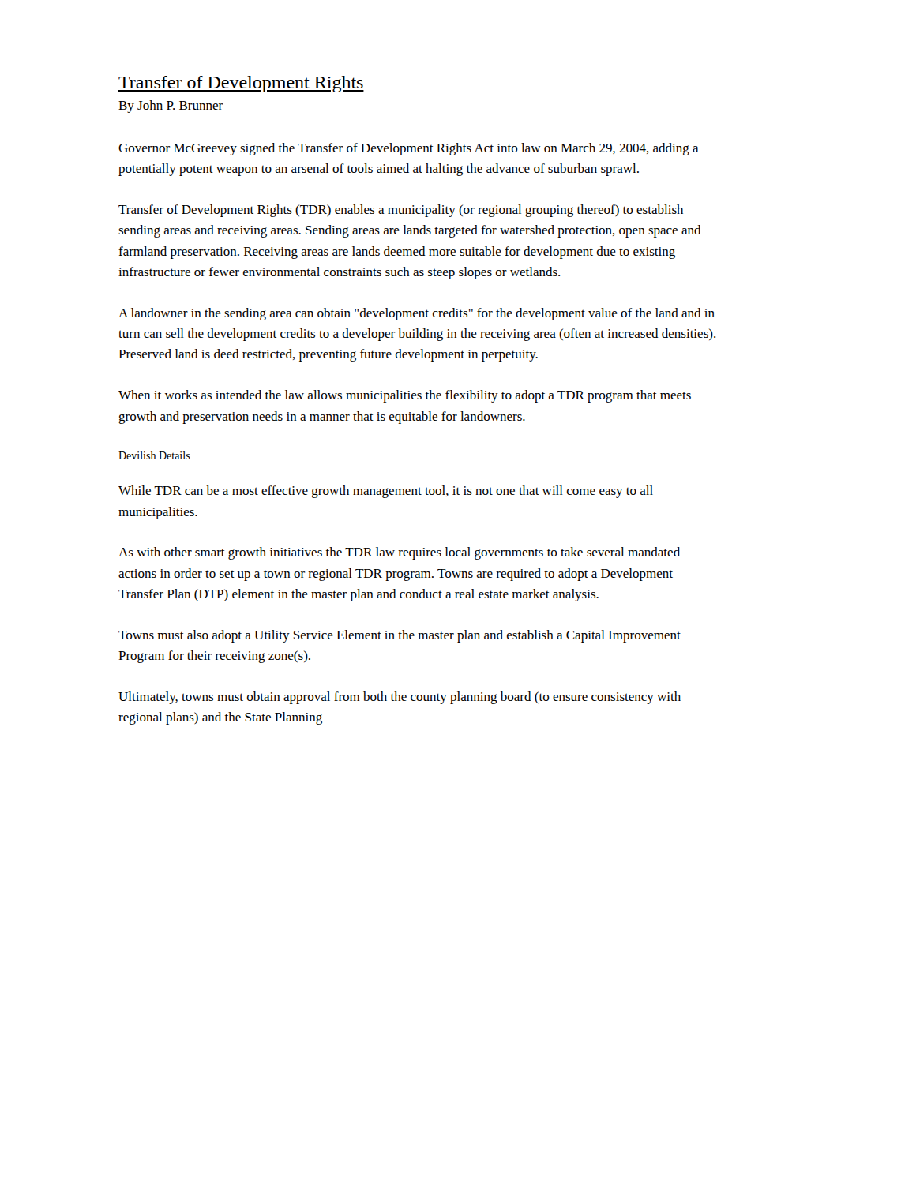Transfer of Development Rights
By John P. Brunner
Governor McGreevey signed the Transfer of Development Rights Act into law on March 29, 2004, adding a potentially potent weapon to an arsenal of tools aimed at halting the advance of suburban sprawl.
Transfer of Development Rights (TDR) enables a municipality (or regional grouping thereof) to establish sending areas and receiving areas. Sending areas are lands targeted for watershed protection, open space and farmland preservation. Receiving areas are lands deemed more suitable for development due to existing infrastructure or fewer environmental constraints such as steep slopes or wetlands.
A landowner in the sending area can obtain "development credits" for the development value of the land and in turn can sell the development credits to a developer building in the receiving area (often at increased densities). Preserved land is deed restricted, preventing future development in perpetuity.
When it works as intended the law allows municipalities the flexibility to adopt a TDR program that meets growth and preservation needs in a manner that is equitable for landowners.
Devilish Details
While TDR can be a most effective growth management tool, it is not one that will come easy to all municipalities.
As with other smart growth initiatives the TDR law requires local governments to take several mandated actions in order to set up a town or regional TDR program. Towns are required to adopt a Development Transfer Plan (DTP) element in the master plan and conduct a real estate market analysis.
Towns must also adopt a Utility Service Element in the master plan and establish a Capital Improvement Program for their receiving zone(s).
Ultimately, towns must obtain approval from both the county planning board (to ensure consistency with regional plans) and the State Planning